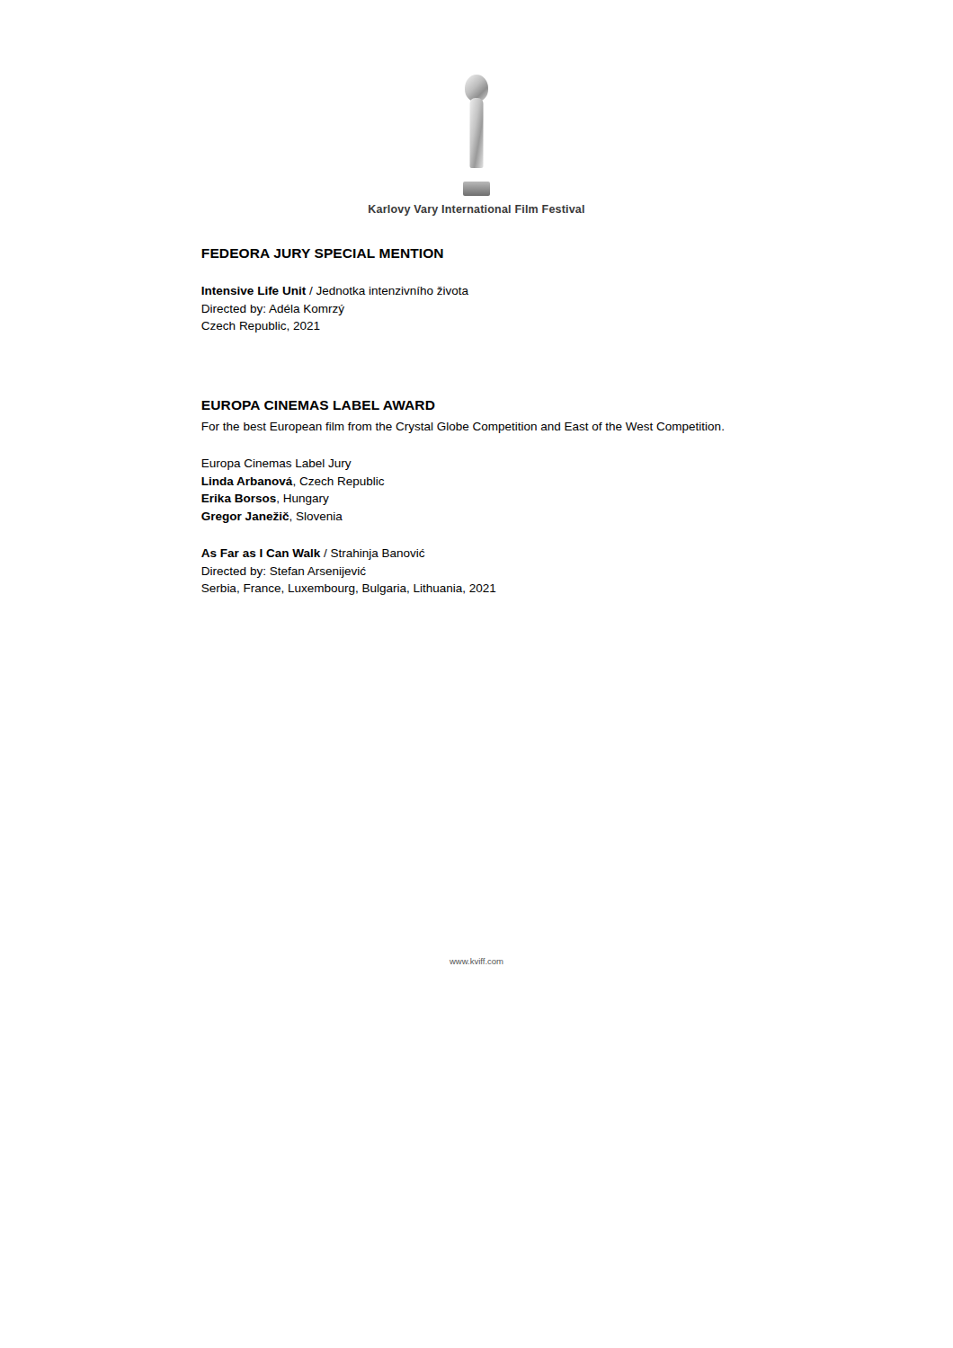Karlovy Vary International Film Festival
FEDEORA JURY SPECIAL MENTION
Intensive Life Unit / Jednotka intenzivního života
Directed by: Adéla Komrzý
Czech Republic, 2021
EUROPA CINEMAS LABEL AWARD
For the best European film from the Crystal Globe Competition and East of the West Competition.
Europa Cinemas Label Jury
Linda Arbanová, Czech Republic
Erika Borsos, Hungary
Gregor Janežič, Slovenia
As Far as I Can Walk / Strahinja Banović
Directed by: Stefan Arsenijević
Serbia, France, Luxembourg, Bulgaria, Lithuania, 2021
www.kviff.com